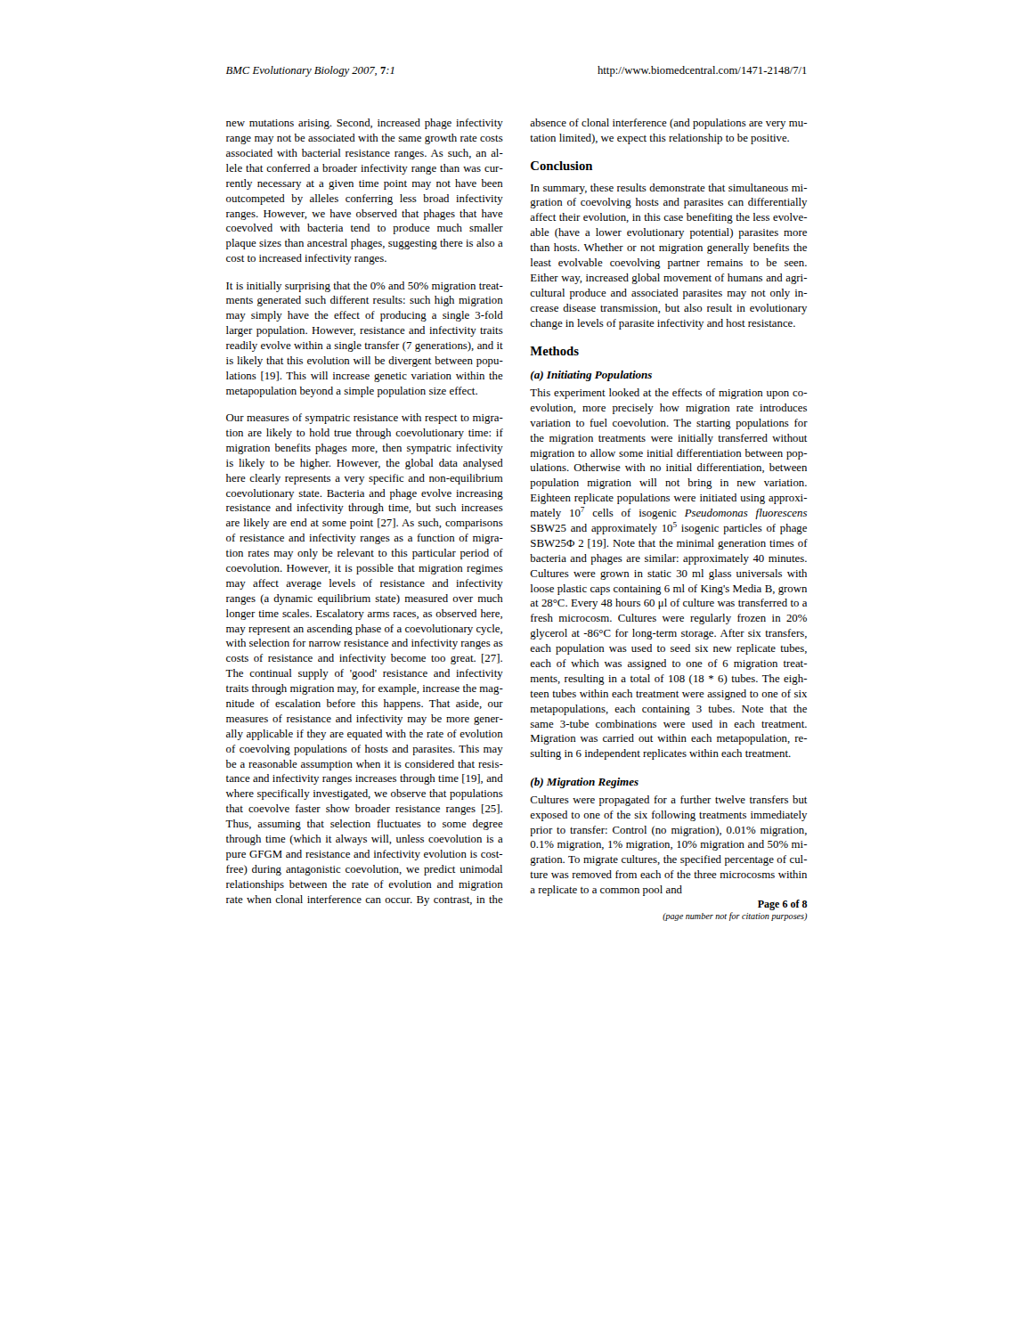BMC Evolutionary Biology 2007, 7:1
http://www.biomedcentral.com/1471-2148/7/1
new mutations arising. Second, increased phage infectivity range may not be associated with the same growth rate costs associated with bacterial resistance ranges. As such, an allele that conferred a broader infectivity range than was currently necessary at a given time point may not have been outcompeted by alleles conferring less broad infectivity ranges. However, we have observed that phages that have coevolved with bacteria tend to produce much smaller plaque sizes than ancestral phages, suggesting there is also a cost to increased infectivity ranges.
It is initially surprising that the 0% and 50% migration treatments generated such different results: such high migration may simply have the effect of producing a single 3-fold larger population. However, resistance and infectivity traits readily evolve within a single transfer (7 generations), and it is likely that this evolution will be divergent between populations [19]. This will increase genetic variation within the metapopulation beyond a simple population size effect.
Our measures of sympatric resistance with respect to migration are likely to hold true through coevolutionary time: if migration benefits phages more, then sympatric infectivity is likely to be higher. However, the global data analysed here clearly represents a very specific and non-equilibrium coevolutionary state. Bacteria and phage evolve increasing resistance and infectivity through time, but such increases are likely are end at some point [27]. As such, comparisons of resistance and infectivity ranges as a function of migration rates may only be relevant to this particular period of coevolution. However, it is possible that migration regimes may affect average levels of resistance and infectivity ranges (a dynamic equilibrium state) measured over much longer time scales. Escalatory arms races, as observed here, may represent an ascending phase of a coevolutionary cycle, with selection for narrow resistance and infectivity ranges as costs of resistance and infectivity become too great. [27]. The continual supply of 'good' resistance and infectivity traits through migration may, for example, increase the magnitude of escalation before this happens. That aside, our measures of resistance and infectivity may be more generally applicable if they are equated with the rate of evolution of coevolving populations of hosts and parasites. This may be a reasonable assumption when it is considered that resistance and infectivity ranges increases through time [19], and where specifically investigated, we observe that populations that coevolve faster show broader resistance ranges [25]. Thus, assuming that selection fluctuates to some degree through time (which it always will, unless coevolution is a pure GFGM and resistance and infectivity evolution is cost-free) during antagonistic coevolution, we predict unimodal relationships between the rate of evolution and migration rate when clonal interference can occur. By contrast, in the absence of clonal interference (and populations are very mutation limited), we expect this relationship to be positive.
Conclusion
In summary, these results demonstrate that simultaneous migration of coevolving hosts and parasites can differentially affect their evolution, in this case benefiting the less evolveable (have a lower evolutionary potential) parasites more than hosts. Whether or not migration generally benefits the least evolvable coevolving partner remains to be seen. Either way, increased global movement of humans and agricultural produce and associated parasites may not only increase disease transmission, but also result in evolutionary change in levels of parasite infectivity and host resistance.
Methods
(a) Initiating Populations
This experiment looked at the effects of migration upon coevolution, more precisely how migration rate introduces variation to fuel coevolution. The starting populations for the migration treatments were initially transferred without migration to allow some initial differentiation between populations. Otherwise with no initial differentiation, between population migration will not bring in new variation. Eighteen replicate populations were initiated using approximately 107 cells of isogenic Pseudomonas fluorescens SBW25 and approximately 105 isogenic particles of phage SBW25Φ 2 [19]. Note that the minimal generation times of bacteria and phages are similar: approximately 40 minutes. Cultures were grown in static 30 ml glass universals with loose plastic caps containing 6 ml of King's Media B, grown at 28°C. Every 48 hours 60 μl of culture was transferred to a fresh microcosm. Cultures were regularly frozen in 20% glycerol at -86°C for long-term storage. After six transfers, each population was used to seed six new replicate tubes, each of which was assigned to one of 6 migration treatments, resulting in a total of 108 (18 * 6) tubes. The eighteen tubes within each treatment were assigned to one of six metapopulations, each containing 3 tubes. Note that the same 3-tube combinations were used in each treatment. Migration was carried out within each metapopulation, resulting in 6 independent replicates within each treatment.
(b) Migration Regimes
Cultures were propagated for a further twelve transfers but exposed to one of the six following treatments immediately prior to transfer: Control (no migration), 0.01% migration, 0.1% migration, 1% migration, 10% migration and 50% migration. To migrate cultures, the specified percentage of culture was removed from each of the three microcosms within a replicate to a common pool and
Page 6 of 8
(page number not for citation purposes)